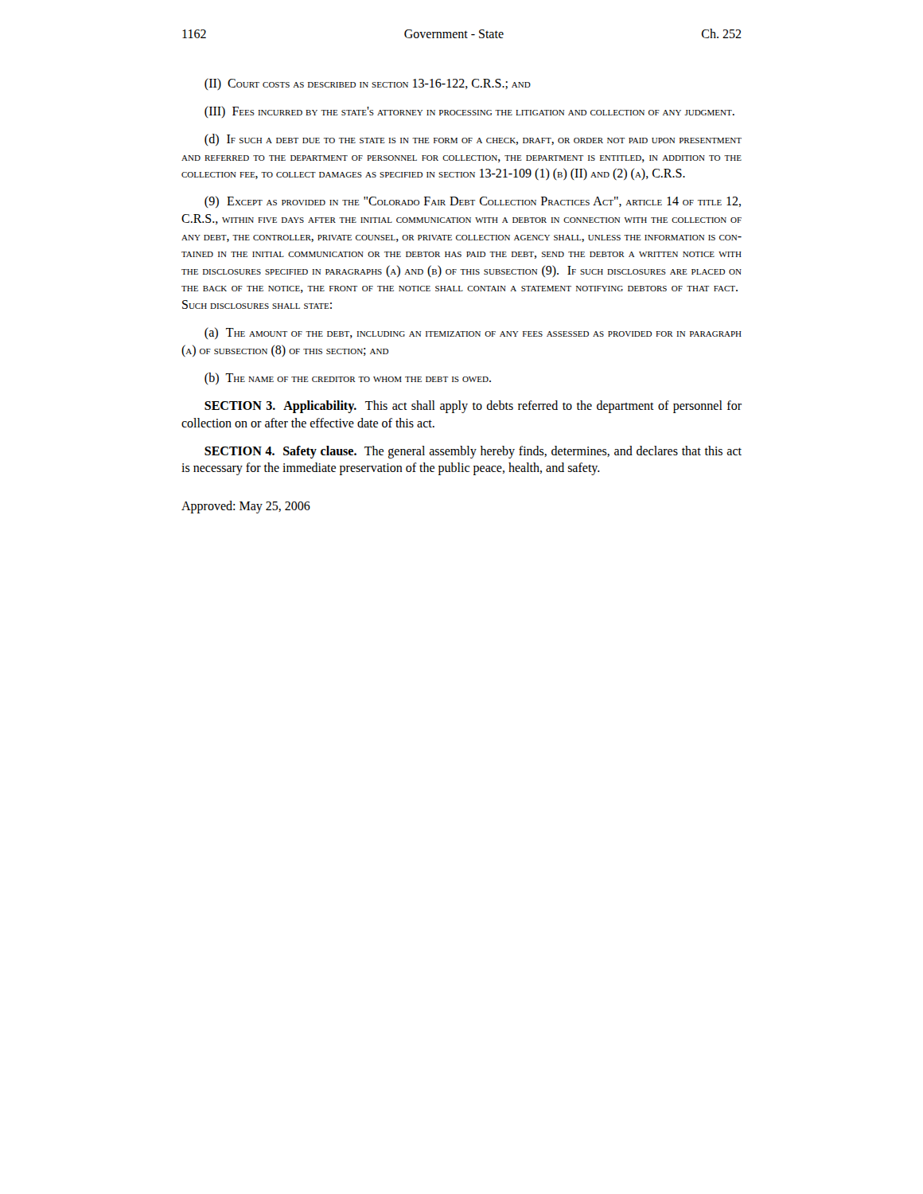1162 Government - State Ch. 252
(II) Court costs as described in section 13-16-122, C.R.S.; and
(III) Fees incurred by the state's attorney in processing the litigation and collection of any judgment.
(d) If such a debt due to the state is in the form of a check, draft, or order not paid upon presentment and referred to the department of personnel for collection, the department is entitled, in addition to the collection fee, to collect damages as specified in section 13-21-109 (1) (b) (II) and (2) (a), C.R.S.
(9) Except as provided in the "Colorado Fair Debt Collection Practices Act", article 14 of title 12, C.R.S., within five days after the initial communication with a debtor in connection with the collection of any debt, the controller, private counsel, or private collection agency shall, unless the information is contained in the initial communication or the debtor has paid the debt, send the debtor a written notice with the disclosures specified in paragraphs (a) and (b) of this subsection (9). If such disclosures are placed on the back of the notice, the front of the notice shall contain a statement notifying debtors of that fact. Such disclosures shall state:
(a) The amount of the debt, including an itemization of any fees assessed as provided for in paragraph (a) of subsection (8) of this section; and
(b) The name of the creditor to whom the debt is owed.
SECTION 3. Applicability. This act shall apply to debts referred to the department of personnel for collection on or after the effective date of this act.
SECTION 4. Safety clause. The general assembly hereby finds, determines, and declares that this act is necessary for the immediate preservation of the public peace, health, and safety.
Approved: May 25, 2006